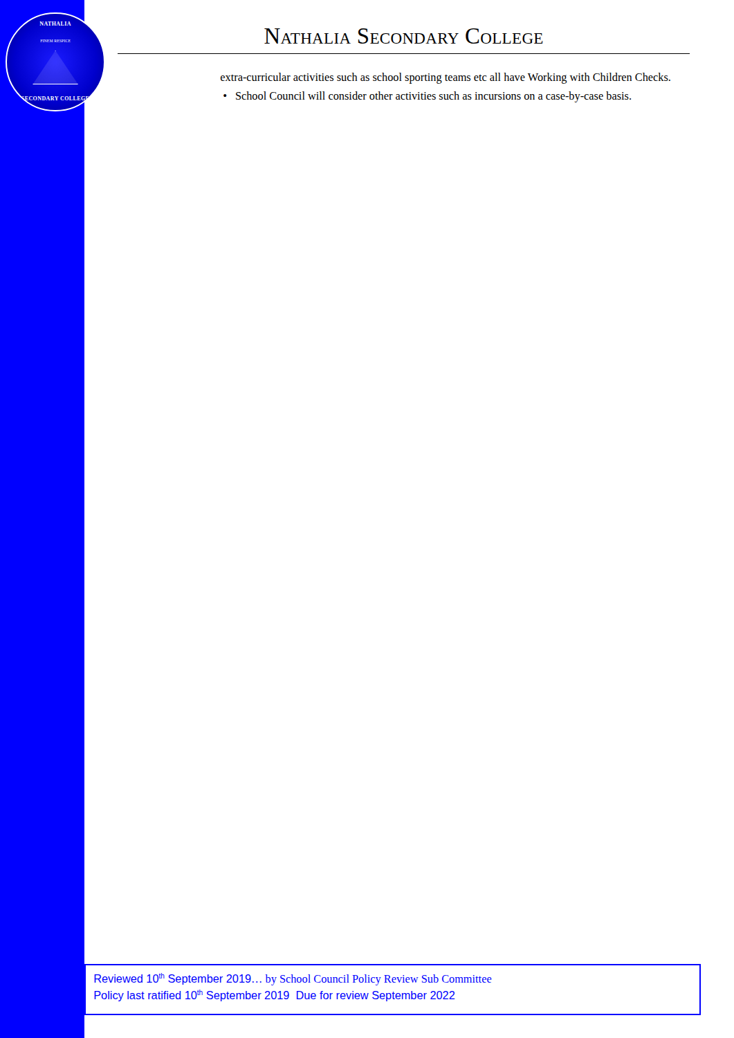NATHALIA FINEM RESPICE SECONDARY COLLEGE
Nathalia Secondary College
extra-curricular activities such as school sporting teams etc all have Working with Children Checks.
School Council will consider other activities such as incursions on a case-by-case basis.
Reviewed 10th September 2019… by School Council Policy Review Sub Committee
Policy last ratified 10th September 2019 Due for review September 2022